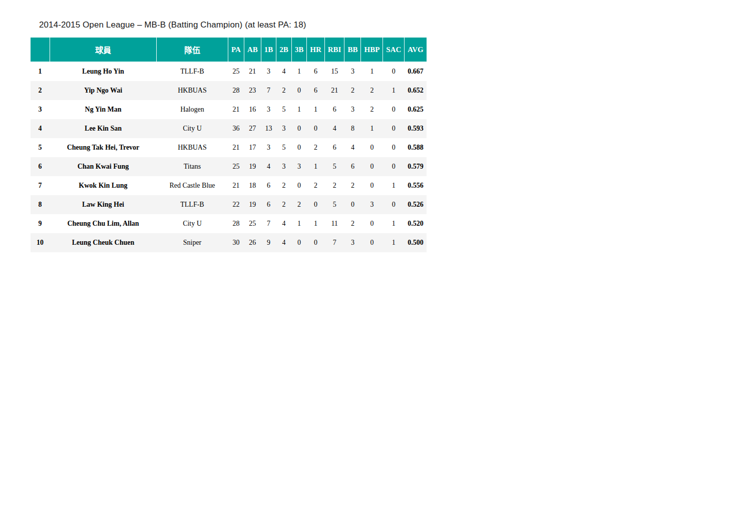2014-2015 Open League – MB-B (Batting Champion) (at least PA: 18)
| | 球員 | 隊伍 | PA | AB | 1B | 2B | 3B | HR | RBI | BB | HBP | SAC | AVG |
| --- | --- | --- | --- | --- | --- | --- | --- | --- | --- | --- | --- | --- | --- |
| 1 | Leung Ho Yin | TLLF-B | 25 | 21 | 3 | 4 | 1 | 6 | 15 | 3 | 1 | 0 | 0.667 |
| 2 | Yip Ngo Wai | HKBUAS | 28 | 23 | 7 | 2 | 0 | 6 | 21 | 2 | 2 | 1 | 0.652 |
| 3 | Ng Yin Man | Halogen | 21 | 16 | 3 | 5 | 1 | 1 | 6 | 3 | 2 | 0 | 0.625 |
| 4 | Lee Kin San | City U | 36 | 27 | 13 | 3 | 0 | 0 | 4 | 8 | 1 | 0 | 0.593 |
| 5 | Cheung Tak Hei, Trevor | HKBUAS | 21 | 17 | 3 | 5 | 0 | 2 | 6 | 4 | 0 | 0 | 0.588 |
| 6 | Chan Kwai Fung | Titans | 25 | 19 | 4 | 3 | 3 | 1 | 5 | 6 | 0 | 0 | 0.579 |
| 7 | Kwok Kin Lung | Red Castle Blue | 21 | 18 | 6 | 2 | 0 | 2 | 2 | 2 | 0 | 1 | 0.556 |
| 8 | Law King Hei | TLLF-B | 22 | 19 | 6 | 2 | 2 | 0 | 5 | 0 | 3 | 0 | 0.526 |
| 9 | Cheung Chu Lim, Allan | City U | 28 | 25 | 7 | 4 | 1 | 1 | 11 | 2 | 0 | 1 | 0.520 |
| 10 | Leung Cheuk Chuen | Sniper | 30 | 26 | 9 | 4 | 0 | 0 | 7 | 3 | 0 | 1 | 0.500 |